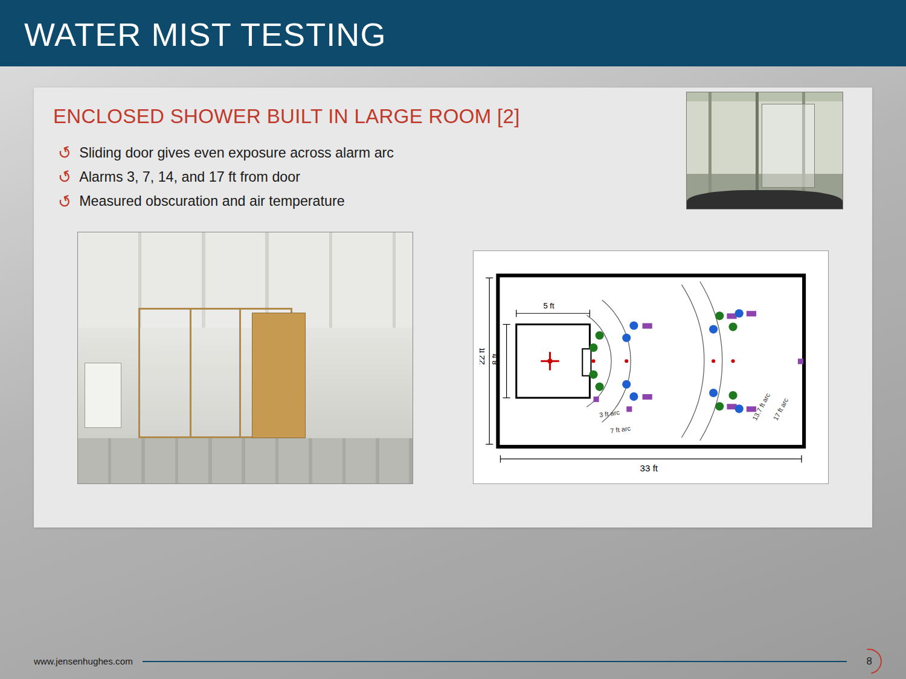WATER MIST TESTING
ENCLOSED SHOWER BUILT IN LARGE ROOM [2]
Sliding door gives even exposure across alarm arc
Alarms 3, 7, 14, and 17 ft from door
Measured obscuration and air temperature
Plan view of 33 ft by 22 ft test room with shower enclosure and four detector arcs 3 ft arc 7 ft arc 13.7 ft arc 17 ft arc 5 ft 8 ft 22 ft 33 ft
www.jensenhughes.com 8